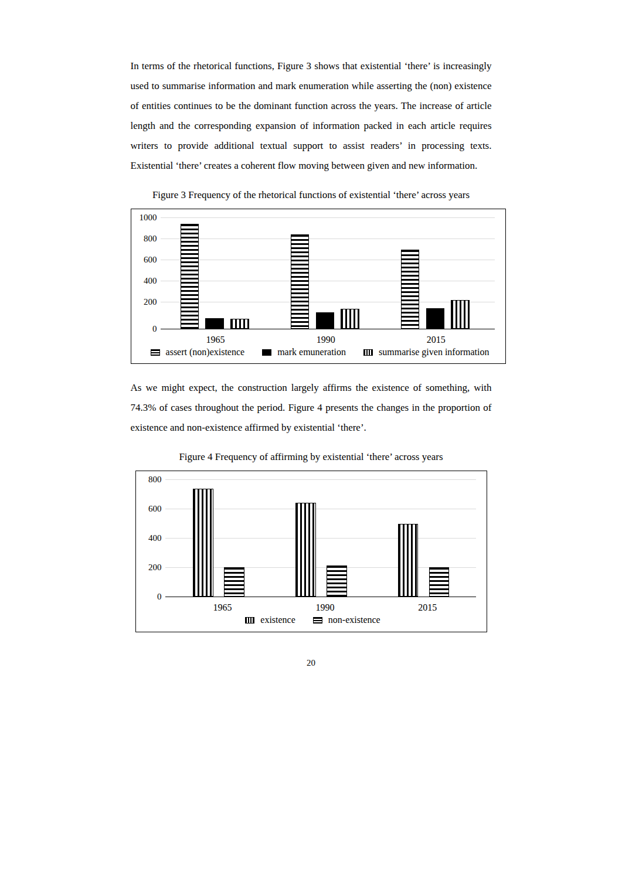In terms of the rhetorical functions, Figure 3 shows that existential ‘there’ is increasingly used to summarise information and mark enumeration while asserting the (non) existence of entities continues to be the dominant function across the years. The increase of article length and the corresponding expansion of information packed in each article requires writers to provide additional textual support to assist readers’ in processing texts. Existential ‘there’ creates a coherent flow moving between given and new information.
Figure 3 Frequency of the rhetorical functions of existential ‘there’ across years
1000
800
600
400
200
0
1965
1990
2015
assert (non)existence mark emuneration summarise given information
As we might expect, the construction largely affirms the existence of something, with 74.3% of cases throughout the period. Figure 4 presents the changes in the proportion of existence and non-existence affirmed by existential ‘there’.
Figure 4 Frequency of affirming by existential ‘there’ across years
800
600
400
200
0
1965
1990
2015
existence non-existence
20